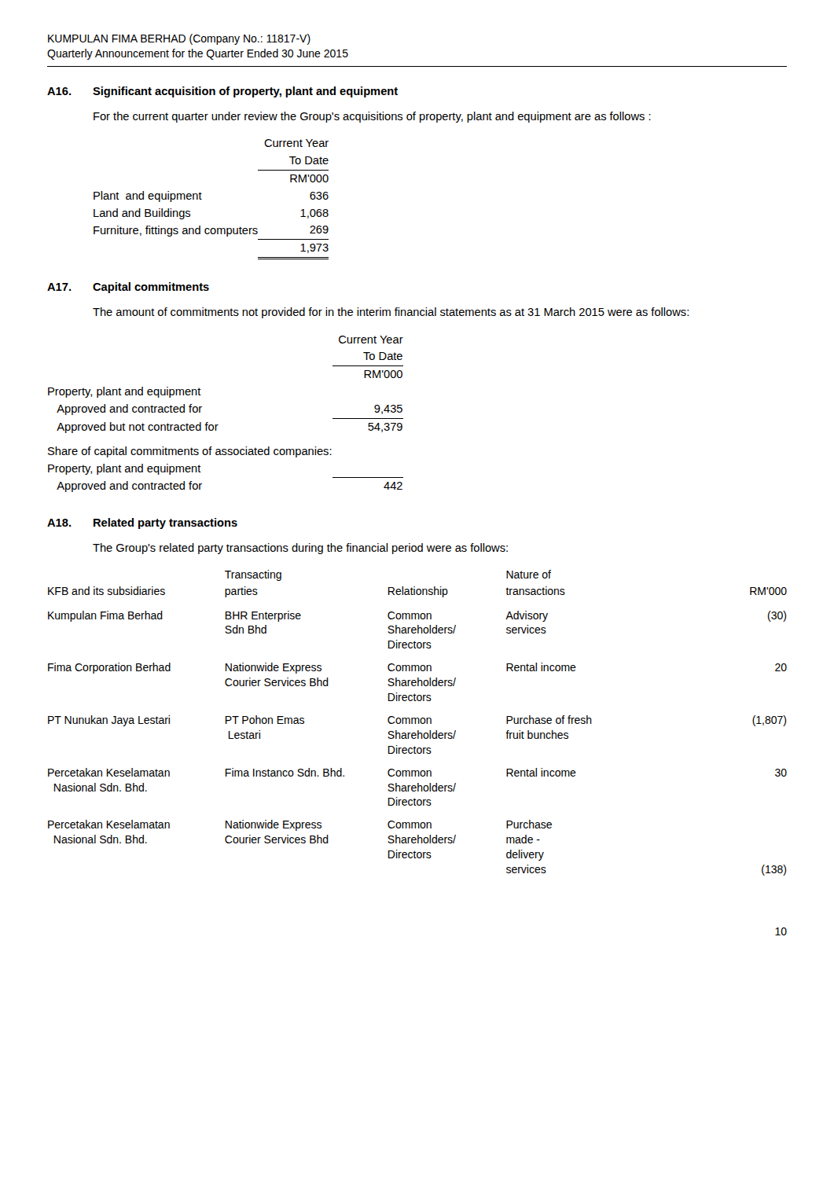KUMPULAN FIMA BERHAD (Company No.: 11817-V)
Quarterly Announcement for the Quarter Ended 30 June 2015
A16. Significant acquisition of property, plant and equipment
For the current quarter under review the Group's acquisitions of property, plant and equipment are as follows :
| | Current Year |
| | To Date |
| | RM'000 |
| Plant and equipment | 636 |
| Land and Buildings | 1,068 |
| Furniture, fittings and computers | 269 |
| | 1,973 |
A17. Capital commitments
The amount of commitments not provided for in the interim financial statements as at 31 March 2015 were as follows:
| | Current Year |
| | To Date |
| | RM'000 |
| Property, plant and equipment | |
| Approved and contracted for | 9,435 |
| Approved but not contracted for | 54,379 |
| Share of capital commitments of associated companies: | |
| Property, plant and equipment | |
| Approved and contracted for | 442 |
A18. Related party transactions
The Group's related party transactions during the financial period were as follows:
| | Transacting | | Nature of | |
| --- | --- | --- | --- | --- |
| KFB and its subsidiaries | parties | Relationship | transactions | RM'000 |
| Kumpulan Fima Berhad | BHR Enterprise Sdn Bhd | Common Shareholders/ Directors | Advisory services | (30) |
| Fima Corporation Berhad | Nationwide Express Courier Services Bhd | Common Shareholders/ Directors | Rental income | 20 |
| PT Nunukan Jaya Lestari | PT Pohon Emas Lestari | Common Shareholders/ Directors | Purchase of fresh fruit bunches | (1,807) |
| Percetakan Keselamatan Nasional Sdn. Bhd. | Fima Instanco Sdn. Bhd. | Common Shareholders/ Directors | Rental income | 30 |
| Percetakan Keselamatan Nasional Sdn. Bhd. | Nationwide Express Courier Services Bhd | Common Shareholders/ Directors | Purchase made - delivery services | (138) |
10